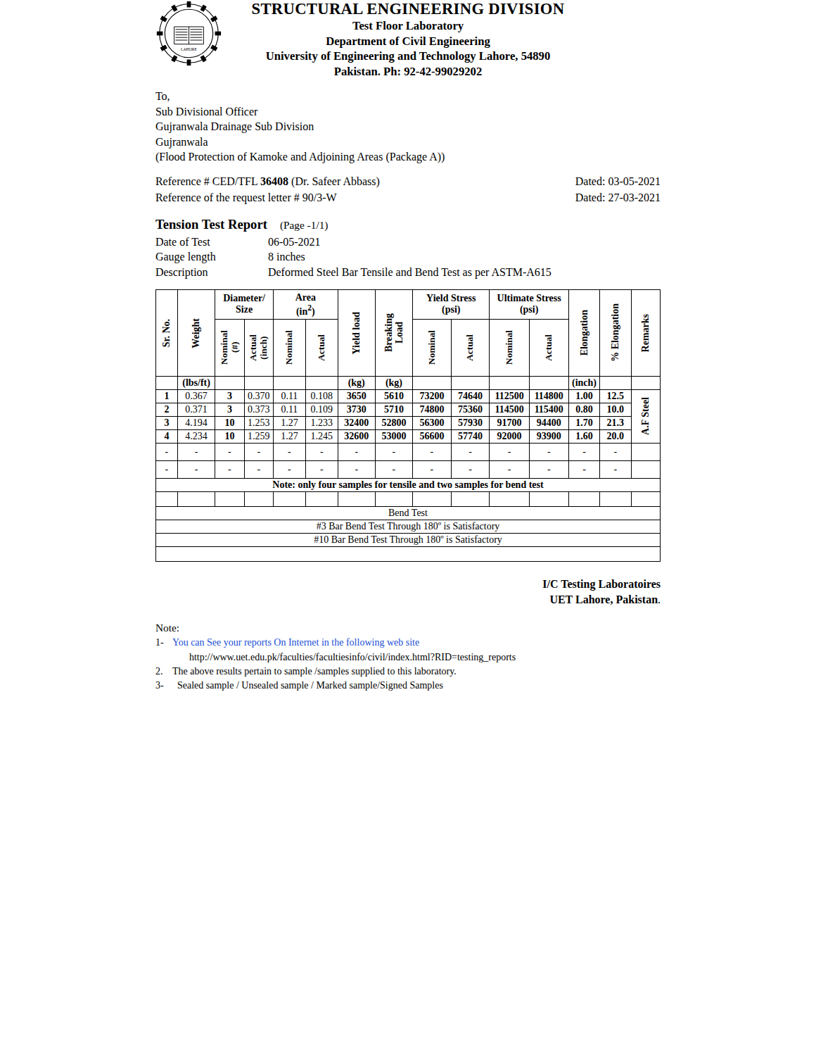LAHORE
STRUCTURAL ENGINEERING DIVISION
Test Floor Laboratory
Department of Civil Engineering
University of Engineering and Technology Lahore, 54890
Pakistan. Ph: 92-42-99029202
To,
Sub Divisional Officer
Gujranwala Drainage Sub Division
Gujranwala
(Flood Protection of Kamoke and Adjoining Areas (Package A))
Reference # CED/TFL 36408 (Dr. Safeer Abbass)
Dated: 03-05-2021
Reference of the request letter # 90/3-W
Dated: 27-03-2021
Tension Test Report (Page -1/1)
Date of Test
06-05-2021
Gauge length
8 inches
Description
Deformed Steel Bar Tensile and Bend Test as per ASTM-A615
| Sr. No. | Weight | Diameter/ Size | Area (in 2 ) | Yield load | Breaking Load | Yield Stress (psi) | Ultimate Stress (psi) | Elongation | % Elongation | Remarks |
| --- | --- | --- | --- | --- | --- | --- | --- | --- | --- | --- |
| Nominal (#) | Actual (inch) | Nominal | Actual | Nominal | Actual | Nominal | Actual |
| | (lbs/ft) | | | | | (kg) | (kg) | | | | | (inch) | | |
| 1 | 0.367 | 3 | 0.370 | 0.11 | 0.108 | 3650 | 5610 | 73200 | 74640 | 112500 | 114800 | 1.00 | 12.5 | A.F Steel |
| 2 | 0.371 | 3 | 0.373 | 0.11 | 0.109 | 3730 | 5710 | 74800 | 75360 | 114500 | 115400 | 0.80 | 10.0 |
| 3 | 4.194 | 10 | 1.253 | 1.27 | 1.233 | 32400 | 52800 | 56300 | 57930 | 91700 | 94400 | 1.70 | 21.3 |
| 4 | 4.234 | 10 | 1.259 | 1.27 | 1.245 | 32600 | 53000 | 56600 | 57740 | 92000 | 93900 | 1.60 | 20.0 |
| - | - | - | - | - | - | - | - | - | - | - | - | - | - | |
| - | - | - | - | - | - | - | - | - | - | - | - | - | - | |
| Note: only four samples for tensile and two samples for bend test |
| Bend Test |
| #3 Bar Bend Test Through 180º is Satisfactory |
| #10 Bar Bend Test Through 180º is Satisfactory |
I/C Testing Laboratoires
UET Lahore, Pakistan.
Note:
1-You can See your reports On Internet in the following web site
http://www.uet.edu.pk/faculties/facultiesinfo/civil/index.html?RID=testing_reports
2. The above results pertain to sample /samples supplied to this laboratory.
3- Sealed sample / Unsealed sample / Marked sample/Signed Samples